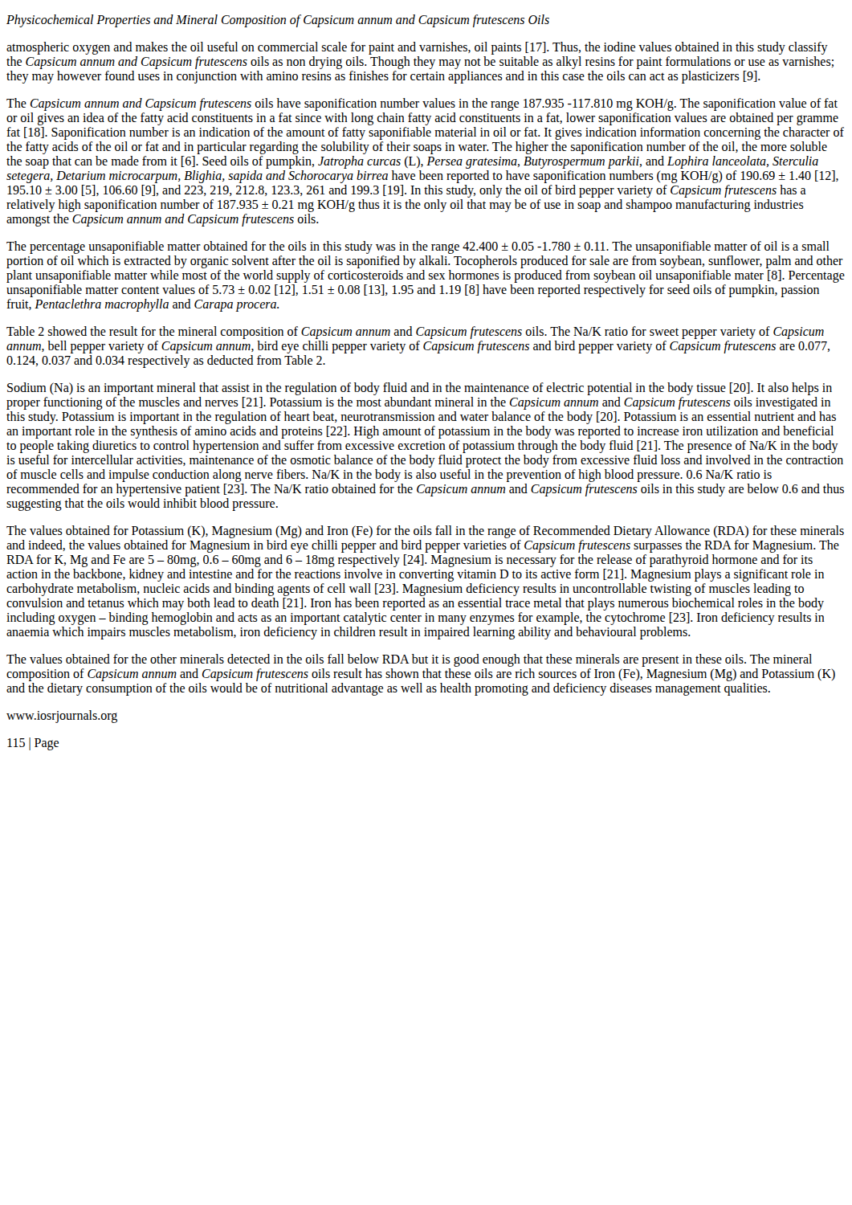Physicochemical Properties and Mineral Composition of Capsicum annum and Capsicum frutescens Oils
atmospheric oxygen and makes the oil useful on commercial scale for paint and varnishes, oil paints [17]. Thus, the iodine values obtained in this study classify the Capsicum annum and Capsicum frutescens oils as non drying oils. Though they may not be suitable as alkyl resins for paint formulations or use as varnishes; they may however found uses in conjunction with amino resins as finishes for certain appliances and in this case the oils can act as plasticizers [9].
The Capsicum annum and Capsicum frutescens oils have saponification number values in the range 187.935 -117.810 mg KOH/g. The saponification value of fat or oil gives an idea of the fatty acid constituents in a fat since with long chain fatty acid constituents in a fat, lower saponification values are obtained per gramme fat [18]. Saponification number is an indication of the amount of fatty saponifiable material in oil or fat. It gives indication information concerning the character of the fatty acids of the oil or fat and in particular regarding the solubility of their soaps in water. The higher the saponification number of the oil, the more soluble the soap that can be made from it [6]. Seed oils of pumpkin, Jatropha curcas (L), Persea gratesima, Butyrospermum parkii, and Lophira lanceolata, Sterculia setegera, Detarium microcarpum, Blighia, sapida and Schorocarya birrea have been reported to have saponification numbers (mg KOH/g) of 190.69 ± 1.40 [12], 195.10 ± 3.00 [5], 106.60 [9], and 223, 219, 212.8, 123.3, 261 and 199.3 [19]. In this study, only the oil of bird pepper variety of Capsicum frutescens has a relatively high saponification number of 187.935 ± 0.21 mg KOH/g thus it is the only oil that may be of use in soap and shampoo manufacturing industries amongst the Capsicum annum and Capsicum frutescens oils.
The percentage unsaponifiable matter obtained for the oils in this study was in the range 42.400 ± 0.05 -1.780 ± 0.11. The unsaponifiable matter of oil is a small portion of oil which is extracted by organic solvent after the oil is saponified by alkali. Tocopherols produced for sale are from soybean, sunflower, palm and other plant unsaponifiable matter while most of the world supply of corticosteroids and sex hormones is produced from soybean oil unsaponifiable mater [8]. Percentage unsaponifiable matter content values of 5.73 ± 0.02 [12], 1.51 ± 0.08 [13], 1.95 and 1.19 [8] have been reported respectively for seed oils of pumpkin, passion fruit, Pentaclethra macrophylla and Carapa procera.
Table 2 showed the result for the mineral composition of Capsicum annum and Capsicum frutescens oils. The Na/K ratio for sweet pepper variety of Capsicum annum, bell pepper variety of Capsicum annum, bird eye chilli pepper variety of Capsicum frutescens and bird pepper variety of Capsicum frutescens are 0.077, 0.124, 0.037 and 0.034 respectively as deducted from Table 2.
Sodium (Na) is an important mineral that assist in the regulation of body fluid and in the maintenance of electric potential in the body tissue [20]. It also helps in proper functioning of the muscles and nerves [21]. Potassium is the most abundant mineral in the Capsicum annum and Capsicum frutescens oils investigated in this study. Potassium is important in the regulation of heart beat, neurotransmission and water balance of the body [20]. Potassium is an essential nutrient and has an important role in the synthesis of amino acids and proteins [22]. High amount of potassium in the body was reported to increase iron utilization and beneficial to people taking diuretics to control hypertension and suffer from excessive excretion of potassium through the body fluid [21]. The presence of Na/K in the body is useful for intercellular activities, maintenance of the osmotic balance of the body fluid protect the body from excessive fluid loss and involved in the contraction of muscle cells and impulse conduction along nerve fibers. Na/K in the body is also useful in the prevention of high blood pressure. 0.6 Na/K ratio is recommended for an hypertensive patient [23]. The Na/K ratio obtained for the Capsicum annum and Capsicum frutescens oils in this study are below 0.6 and thus suggesting that the oils would inhibit blood pressure.
The values obtained for Potassium (K), Magnesium (Mg) and Iron (Fe) for the oils fall in the range of Recommended Dietary Allowance (RDA) for these minerals and indeed, the values obtained for Magnesium in bird eye chilli pepper and bird pepper varieties of Capsicum frutescens surpasses the RDA for Magnesium. The RDA for K, Mg and Fe are 5 – 80mg, 0.6 – 60mg and 6 – 18mg respectively [24]. Magnesium is necessary for the release of parathyroid hormone and for its action in the backbone, kidney and intestine and for the reactions involve in converting vitamin D to its active form [21]. Magnesium plays a significant role in carbohydrate metabolism, nucleic acids and binding agents of cell wall [23]. Magnesium deficiency results in uncontrollable twisting of muscles leading to convulsion and tetanus which may both lead to death [21]. Iron has been reported as an essential trace metal that plays numerous biochemical roles in the body including oxygen – binding hemoglobin and acts as an important catalytic center in many enzymes for example, the cytochrome [23]. Iron deficiency results in anaemia which impairs muscles metabolism, iron deficiency in children result in impaired learning ability and behavioural problems.
The values obtained for the other minerals detected in the oils fall below RDA but it is good enough that these minerals are present in these oils. The mineral composition of Capsicum annum and Capsicum frutescens oils result has shown that these oils are rich sources of Iron (Fe), Magnesium (Mg) and Potassium (K) and the dietary consumption of the oils would be of nutritional advantage as well as health promoting and deficiency diseases management qualities.
www.iosrjournals.org
115 | Page